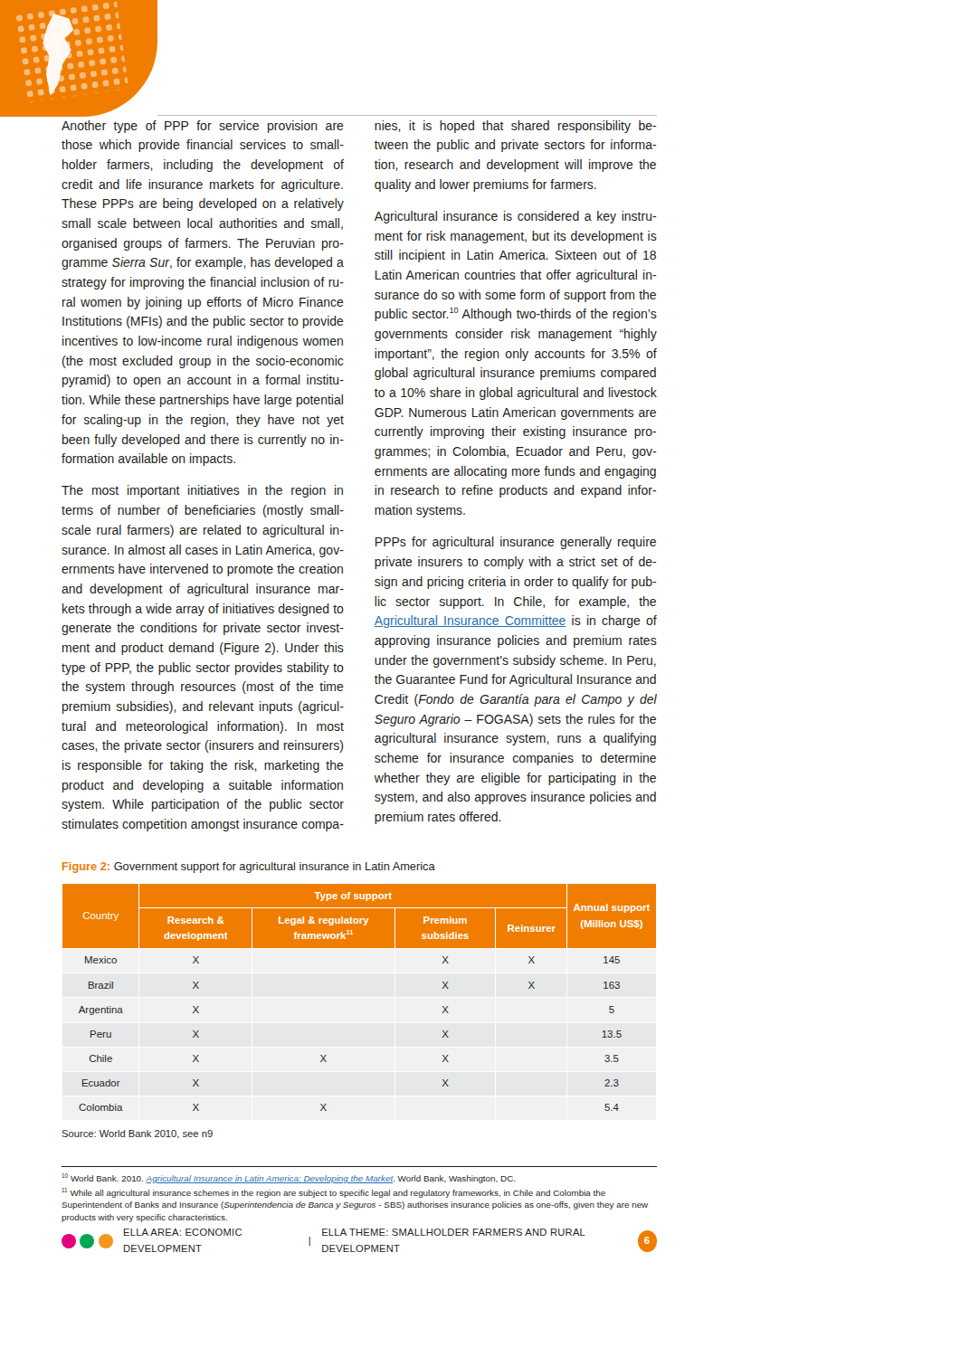Another type of PPP for service provision are those which provide financial services to smallholder farmers, including the development of credit and life insurance markets for agriculture. These PPPs are being developed on a relatively small scale between local authorities and small, organised groups of farmers. The Peruvian programme Sierra Sur, for example, has developed a strategy for improving the financial inclusion of rural women by joining up efforts of Micro Finance Institutions (MFIs) and the public sector to provide incentives to low-income rural indigenous women (the most excluded group in the socio-economic pyramid) to open an account in a formal institution. While these partnerships have large potential for scaling-up in the region, they have not yet been fully developed and there is currently no information available on impacts.
The most important initiatives in the region in terms of number of beneficiaries (mostly small-scale rural farmers) are related to agricultural insurance. In almost all cases in Latin America, governments have intervened to promote the creation and development of agricultural insurance markets through a wide array of initiatives designed to generate the conditions for private sector investment and product demand (Figure 2). Under this type of PPP, the public sector provides stability to the system through resources (most of the time premium subsidies), and relevant inputs (agricultural and meteorological information). In most cases, the private sector (insurers and reinsurers) is responsible for taking the risk, marketing the product and developing a suitable information system. While participation of the public sector stimulates competition amongst insurance companies, it is hoped that shared responsibility between the public and private sectors for information, research and development will improve the quality and lower premiums for farmers.
Agricultural insurance is considered a key instrument for risk management, but its development is still incipient in Latin America. Sixteen out of 18 Latin American countries that offer agricultural insurance do so with some form of support from the public sector.10 Although two-thirds of the region’s governments consider risk management “highly important”, the region only accounts for 3.5% of global agricultural insurance premiums compared to a 10% share in global agricultural and livestock GDP. Numerous Latin American governments are currently improving their existing insurance programmes; in Colombia, Ecuador and Peru, governments are allocating more funds and engaging in research to refine products and expand information systems.
PPPs for agricultural insurance generally require private insurers to comply with a strict set of design and pricing criteria in order to qualify for public sector support. In Chile, for example, the Agricultural Insurance Committee is in charge of approving insurance policies and premium rates under the government’s subsidy scheme. In Peru, the Guarantee Fund for Agricultural Insurance and Credit (Fondo de Garantía para el Campo y del Seguro Agrario – FOGASA) sets the rules for the agricultural insurance system, runs a qualifying scheme for insurance companies to determine whether they are eligible for participating in the system, and also approves insurance policies and premium rates offered.
Figure 2: Government support for agricultural insurance in Latin America
| Country | Type of support | Annual support (Million US$) |
| --- | --- | --- |
| Research & development | Legal & regulatory framework 11 | Premium subsidies | Reinsurer |
| Mexico | X | | X | X | 145 |
| Brazil | X | | X | X | 163 |
| Argentina | X | | X | | 5 |
| Peru | X | | X | | 13.5 |
| Chile | X | X | X | | 3.5 |
| Ecuador | X | | X | | 2.3 |
| Colombia | X | X | | | 5.4 |
Source: World Bank 2010, see n9
10 World Bank. 2010. Agricultural Insurance in Latin America: Developing the Market. World Bank, Washington, DC.
11 While all agricultural insurance schemes in the region are subject to specific legal and regulatory frameworks, in Chile and Colombia the Superintendent of Banks and Insurance (Superintendencia de Banca y Seguros - SBS) authorises insurance policies as one-offs, given they are new products with very specific characteristics.
ELLA AREA: ECONOMIC DEVELOPMENT | ELLA THEME: SMALLHOLDER FARMERS AND RURAL DEVELOPMENT 6